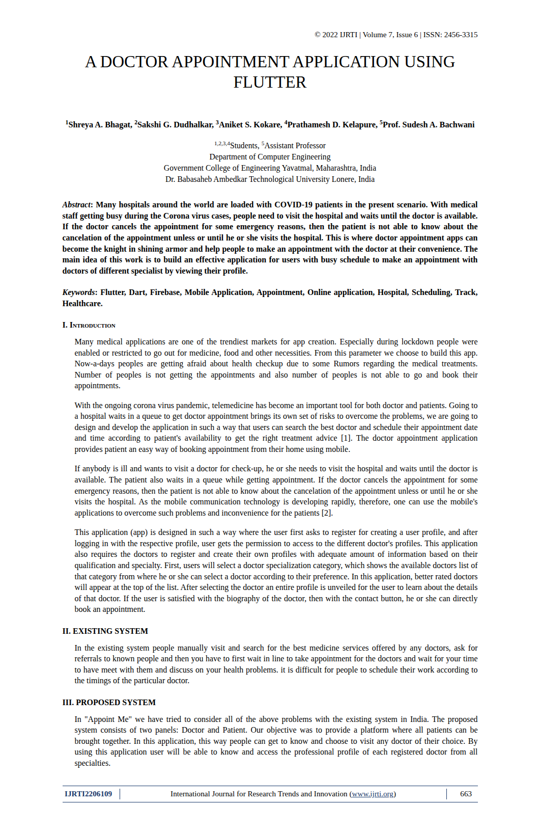© 2022 IJRTI | Volume 7, Issue 6 | ISSN: 2456-3315
A DOCTOR APPOINTMENT APPLICATION USING FLUTTER
1Shreya A. Bhagat, 2Sakshi G. Dudhalkar, 3Aniket S. Kokare, 4Prathamesh D. Kelapure, 5Prof. Sudesh A. Bachwani
1,2,3,4Students, 5Assistant Professor
Department of Computer Engineering
Government College of Engineering Yavatmal, Maharashtra, India
Dr. Babasaheb Ambedkar Technological University Lonere, India
Abstract: Many hospitals around the world are loaded with COVID-19 patients in the present scenario. With medical staff getting busy during the Corona virus cases, people need to visit the hospital and waits until the doctor is available. If the doctor cancels the appointment for some emergency reasons, then the patient is not able to know about the cancelation of the appointment unless or until he or she visits the hospital. This is where doctor appointment apps can become the knight in shining armor and help people to make an appointment with the doctor at their convenience. The main idea of this work is to build an effective application for users with busy schedule to make an appointment with doctors of different specialist by viewing their profile.
Keywords: Flutter, Dart, Firebase, Mobile Application, Appointment, Online application, Hospital, Scheduling, Track, Healthcare.
I. Introduction
Many medical applications are one of the trendiest markets for app creation. Especially during lockdown people were enabled or restricted to go out for medicine, food and other necessities. From this parameter we choose to build this app. Now-a-days peoples are getting afraid about health checkup due to some Rumors regarding the medical treatments. Number of peoples is not getting the appointments and also number of peoples is not able to go and book their appointments.
With the ongoing corona virus pandemic, telemedicine has become an important tool for both doctor and patients. Going to a hospital waits in a queue to get doctor appointment brings its own set of risks to overcome the problems, we are going to design and develop the application in such a way that users can search the best doctor and schedule their appointment date and time according to patient's availability to get the right treatment advice [1]. The doctor appointment application provides patient an easy way of booking appointment from their home using mobile.
If anybody is ill and wants to visit a doctor for check-up, he or she needs to visit the hospital and waits until the doctor is available. The patient also waits in a queue while getting appointment. If the doctor cancels the appointment for some emergency reasons, then the patient is not able to know about the cancelation of the appointment unless or until he or she visits the hospital. As the mobile communication technology is developing rapidly, therefore, one can use the mobile's applications to overcome such problems and inconvenience for the patients [2].
This application (app) is designed in such a way where the user first asks to register for creating a user profile, and after logging in with the respective profile, user gets the permission to access to the different doctor's profiles. This application also requires the doctors to register and create their own profiles with adequate amount of information based on their qualification and specialty. First, users will select a doctor specialization category, which shows the available doctors list of that category from where he or she can select a doctor according to their preference. In this application, better rated doctors will appear at the top of the list. After selecting the doctor an entire profile is unveiled for the user to learn about the details of that doctor. If the user is satisfied with the biography of the doctor, then with the contact button, he or she can directly book an appointment.
II. EXISTING SYSTEM
In the existing system people manually visit and search for the best medicine services offered by any doctors, ask for referrals to known people and then you have to first wait in line to take appointment for the doctors and wait for your time to have meet with them and discuss on your health problems. it is difficult for people to schedule their work according to the timings of the particular doctor.
III. PROPOSED SYSTEM
In "Appoint Me" we have tried to consider all of the above problems with the existing system in India. The proposed system consists of two panels: Doctor and Patient. Our objective was to provide a platform where all patients can be brought together. In this application, this way people can get to know and choose to visit any doctor of their choice. By using this application user will be able to know and access the professional profile of each registered doctor from all specialties.
IJRTI2206109
International Journal for Research Trends and Innovation (www.ijrti.org)
663